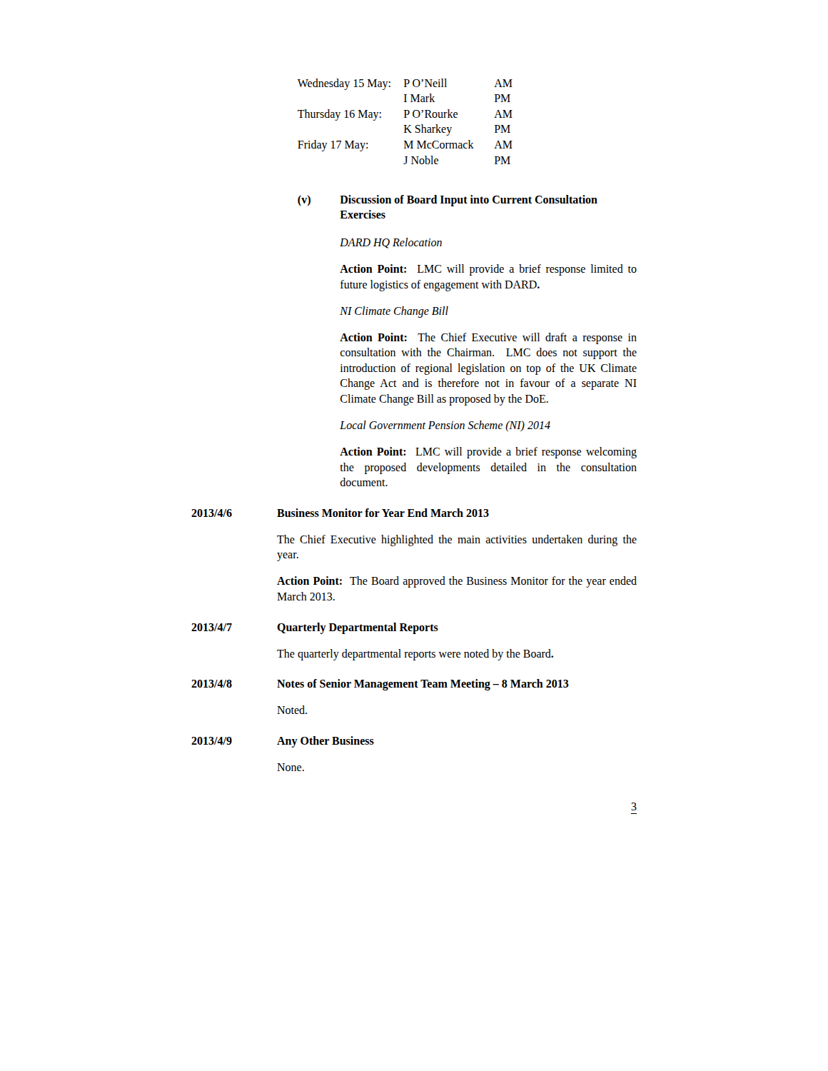| Wednesday 15 May: | P O’Neill | AM |
| | I Mark | PM |
| Thursday 16 May: | P O’Rourke | AM |
| | K Sharkey | PM |
| Friday 17 May: | M McCormack | AM |
| | J Noble | PM |
(v)
Discussion of Board Input into Current Consultation Exercises
DARD HQ Relocation
Action Point: LMC will provide a brief response limited to future logistics of engagement with DARD.
NI Climate Change Bill
Action Point: The Chief Executive will draft a response in consultation with the Chairman. LMC does not support the introduction of regional legislation on top of the UK Climate Change Act and is therefore not in favour of a separate NI Climate Change Bill as proposed by the DoE.
Local Government Pension Scheme (NI) 2014
Action Point: LMC will provide a brief response welcoming the proposed developments detailed in the consultation document.
2013/4/6
Business Monitor for Year End March 2013
The Chief Executive highlighted the main activities undertaken during the year.
Action Point: The Board approved the Business Monitor for the year ended March 2013.
2013/4/7
Quarterly Departmental Reports
The quarterly departmental reports were noted by the Board.
2013/4/8
Notes of Senior Management Team Meeting – 8 March 2013
Noted.
2013/4/9
Any Other Business
None.
3